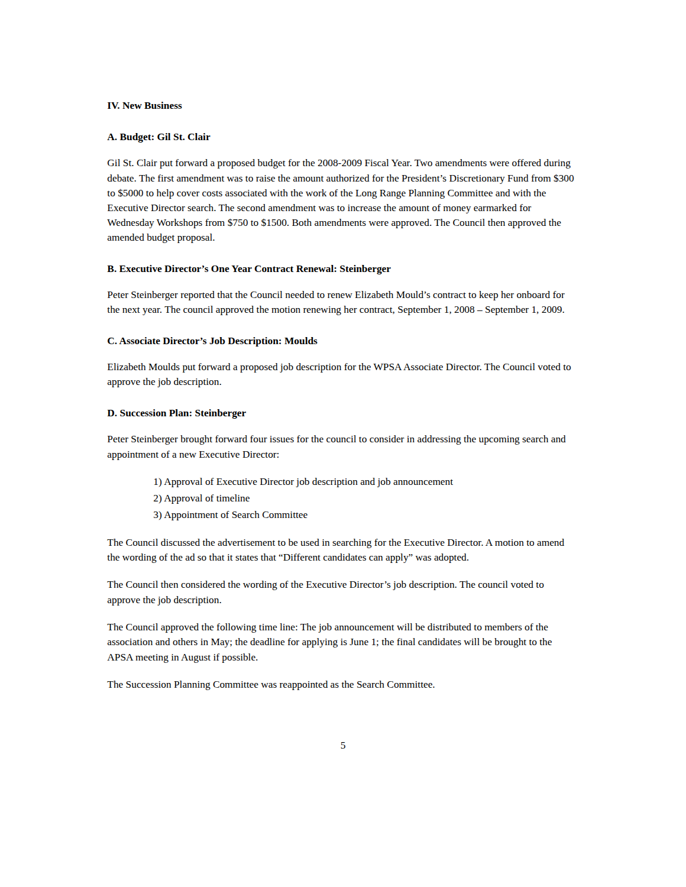IV. New Business
A. Budget: Gil St. Clair
Gil St. Clair put forward a proposed budget for the 2008-2009 Fiscal Year. Two amendments were offered during debate. The first amendment was to raise the amount authorized for the President’s Discretionary Fund from $300 to $5000 to help cover costs associated with the work of the Long Range Planning Committee and with the Executive Director search. The second amendment was to increase the amount of money earmarked for Wednesday Workshops from $750 to $1500. Both amendments were approved. The Council then approved the amended budget proposal.
B. Executive Director’s One Year Contract Renewal: Steinberger
Peter Steinberger reported that the Council needed to renew Elizabeth Mould’s contract to keep her onboard for the next year. The council approved the motion renewing her contract, September 1, 2008 – September 1, 2009.
C. Associate Director’s Job Description: Moulds
Elizabeth Moulds put forward a proposed job description for the WPSA Associate Director. The Council voted to approve the job description.
D. Succession Plan: Steinberger
Peter Steinberger brought forward four issues for the council to consider in addressing the upcoming search and appointment of a new Executive Director:
1) Approval of Executive Director job description and job announcement
2) Approval of timeline
3) Appointment of Search Committee
The Council discussed the advertisement to be used in searching for the Executive Director. A motion to amend the wording of the ad so that it states that “Different candidates can apply” was adopted.
The Council then considered the wording of the Executive Director’s job description. The council voted to approve the job description.
The Council approved the following time line: The job announcement will be distributed to members of the association and others in May; the deadline for applying is June 1; the final candidates will be brought to the APSA meeting in August if possible.
The Succession Planning Committee was reappointed as the Search Committee.
5